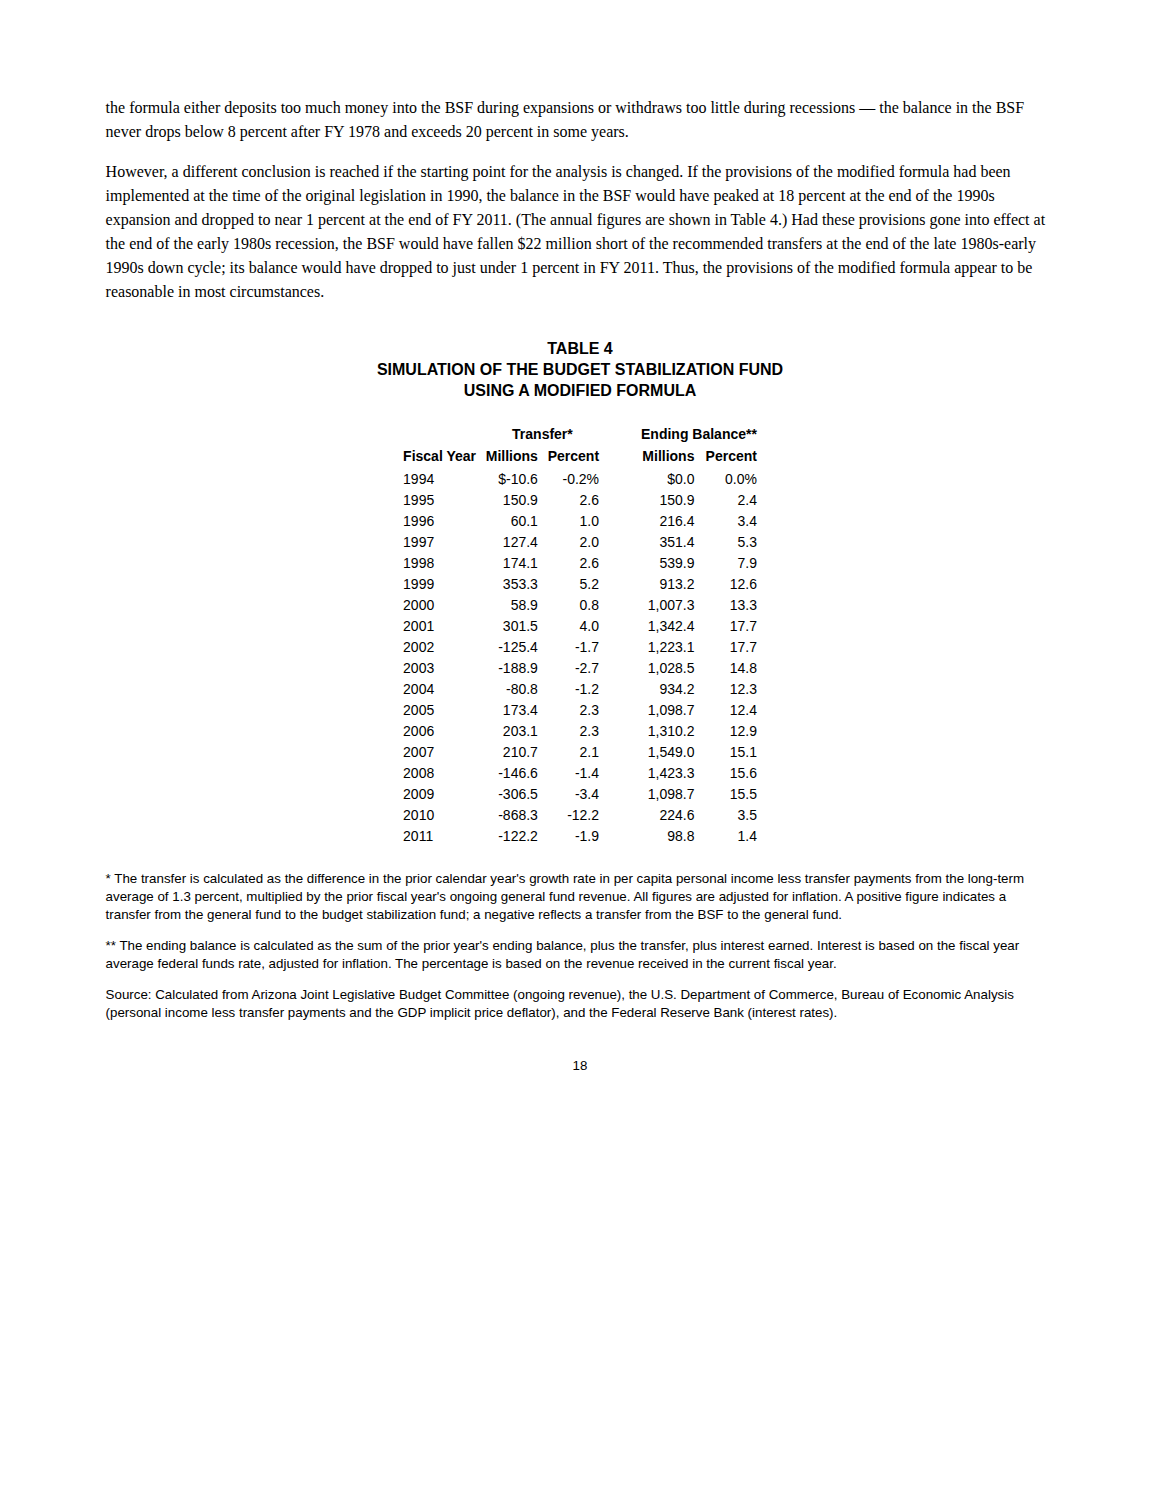the formula either deposits too much money into the BSF during expansions or withdraws too little during recessions — the balance in the BSF never drops below 8 percent after FY 1978 and exceeds 20 percent in some years.
However, a different conclusion is reached if the starting point for the analysis is changed. If the provisions of the modified formula had been implemented at the time of the original legislation in 1990, the balance in the BSF would have peaked at 18 percent at the end of the 1990s expansion and dropped to near 1 percent at the end of FY 2011. (The annual figures are shown in Table 4.) Had these provisions gone into effect at the end of the early 1980s recession, the BSF would have fallen $22 million short of the recommended transfers at the end of the late 1980s-early 1990s down cycle; its balance would have dropped to just under 1 percent in FY 2011. Thus, the provisions of the modified formula appear to be reasonable in most circumstances.
TABLE 4
SIMULATION OF THE BUDGET STABILIZATION FUND
USING A MODIFIED FORMULA
| | Transfer* | | Ending Balance** |
| --- | --- | --- | --- |
| Fiscal Year | Millions | Percent | | Millions | Percent |
| 1994 | $-10.6 | -0.2% | | $0.0 | 0.0% |
| 1995 | 150.9 | 2.6 | | 150.9 | 2.4 |
| 1996 | 60.1 | 1.0 | | 216.4 | 3.4 |
| 1997 | 127.4 | 2.0 | | 351.4 | 5.3 |
| 1998 | 174.1 | 2.6 | | 539.9 | 7.9 |
| 1999 | 353.3 | 5.2 | | 913.2 | 12.6 |
| 2000 | 58.9 | 0.8 | | 1,007.3 | 13.3 |
| 2001 | 301.5 | 4.0 | | 1,342.4 | 17.7 |
| 2002 | -125.4 | -1.7 | | 1,223.1 | 17.7 |
| 2003 | -188.9 | -2.7 | | 1,028.5 | 14.8 |
| 2004 | -80.8 | -1.2 | | 934.2 | 12.3 |
| 2005 | 173.4 | 2.3 | | 1,098.7 | 12.4 |
| 2006 | 203.1 | 2.3 | | 1,310.2 | 12.9 |
| 2007 | 210.7 | 2.1 | | 1,549.0 | 15.1 |
| 2008 | -146.6 | -1.4 | | 1,423.3 | 15.6 |
| 2009 | -306.5 | -3.4 | | 1,098.7 | 15.5 |
| 2010 | -868.3 | -12.2 | | 224.6 | 3.5 |
| 2011 | -122.2 | -1.9 | | 98.8 | 1.4 |
* The transfer is calculated as the difference in the prior calendar year's growth rate in per capita personal income less transfer payments from the long-term average of 1.3 percent, multiplied by the prior fiscal year's ongoing general fund revenue. All figures are adjusted for inflation. A positive figure indicates a transfer from the general fund to the budget stabilization fund; a negative reflects a transfer from the BSF to the general fund.
** The ending balance is calculated as the sum of the prior year's ending balance, plus the transfer, plus interest earned. Interest is based on the fiscal year average federal funds rate, adjusted for inflation. The percentage is based on the revenue received in the current fiscal year.
Source: Calculated from Arizona Joint Legislative Budget Committee (ongoing revenue), the U.S. Department of Commerce, Bureau of Economic Analysis (personal income less transfer payments and the GDP implicit price deflator), and the Federal Reserve Bank (interest rates).
18